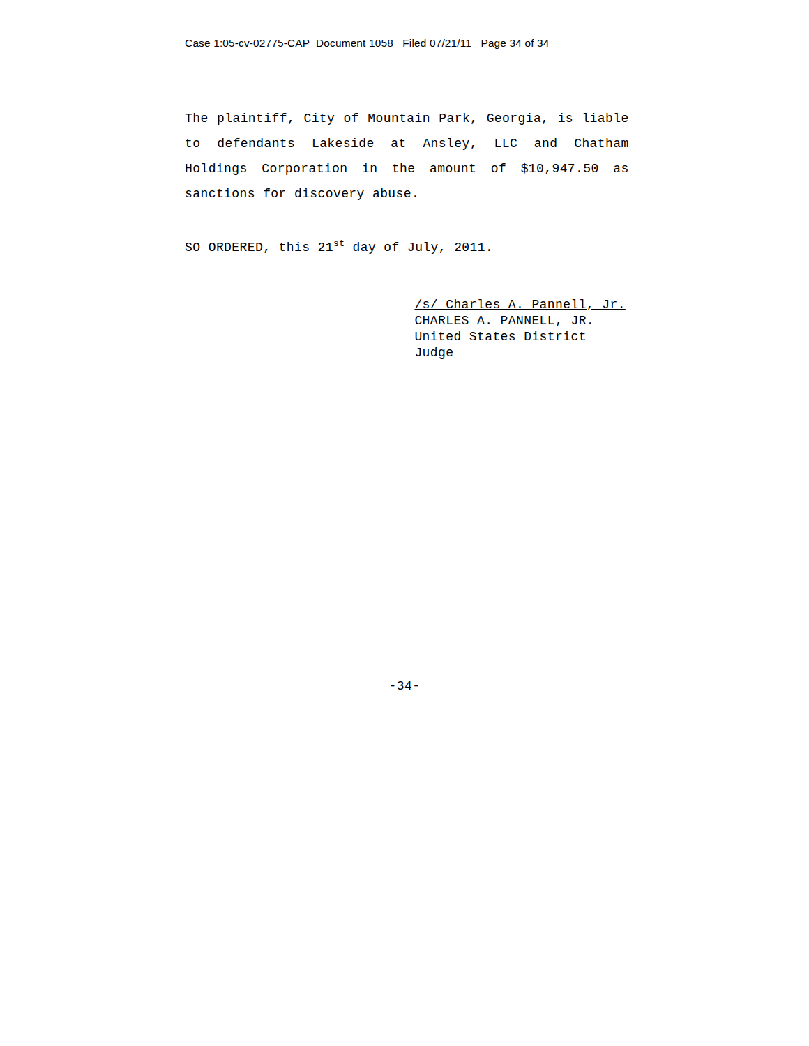Case 1:05-cv-02775-CAP Document 1058 Filed 07/21/11 Page 34 of 34
The plaintiff, City of Mountain Park, Georgia, is liable to defendants Lakeside at Ansley, LLC and Chatham Holdings Corporation in the amount of $10,947.50 as sanctions for discovery abuse.
SO ORDERED, this 21st day of July, 2011.
/s/ Charles A. Pannell, Jr.
CHARLES A. PANNELL, JR.
United States District Judge
-34-